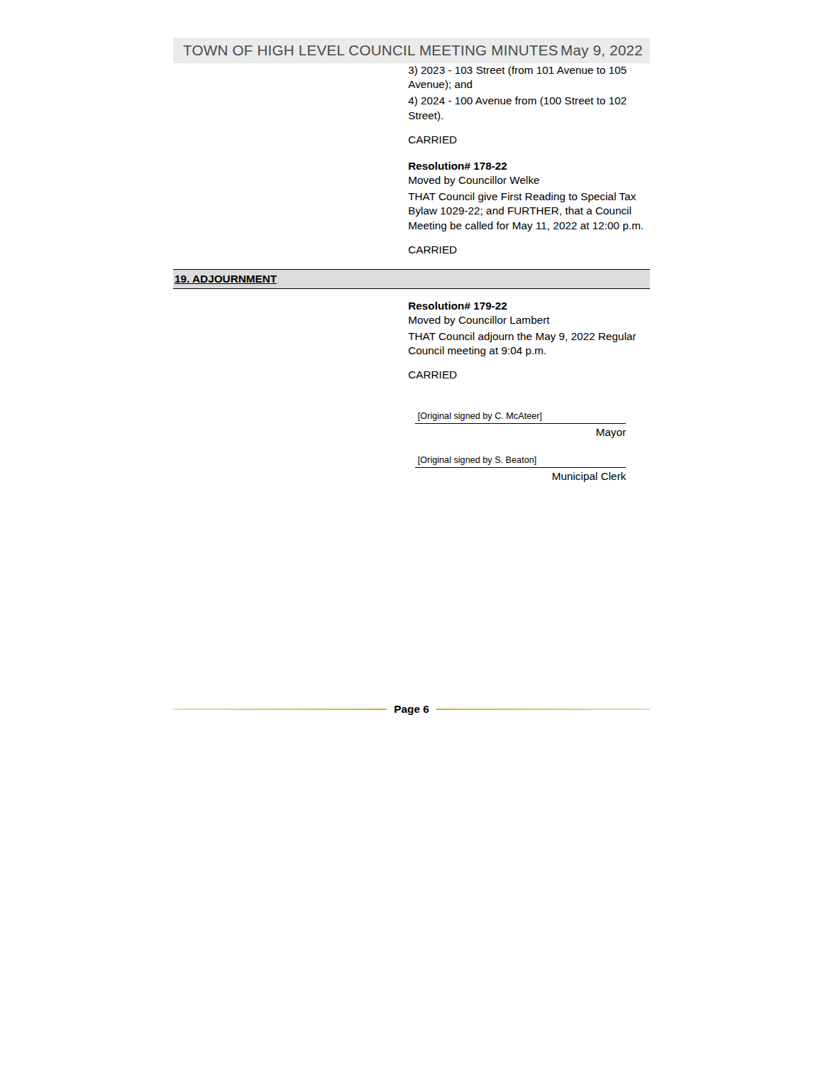TOWN OF HIGH LEVEL COUNCIL MEETING MINUTES
May 9, 2022
3) 2023 - 103 Street (from 101 Avenue to 105 Avenue); and
4) 2024 - 100 Avenue from (100 Street to 102 Street).
CARRIED
Resolution# 178-22
Moved by Councillor Welke
THAT Council give First Reading to Special Tax Bylaw 1029-22; and FURTHER, that a Council Meeting be called for May 11, 2022 at 12:00 p.m.
CARRIED
19. ADJOURNMENT
Resolution# 179-22
Moved by Councillor Lambert
THAT Council adjourn the May 9, 2022 Regular Council meeting at 9:04 p.m.
CARRIED
[Original signed by C. McAteer]
Mayor
[Original signed by S. Beaton]
Municipal Clerk
Page 6